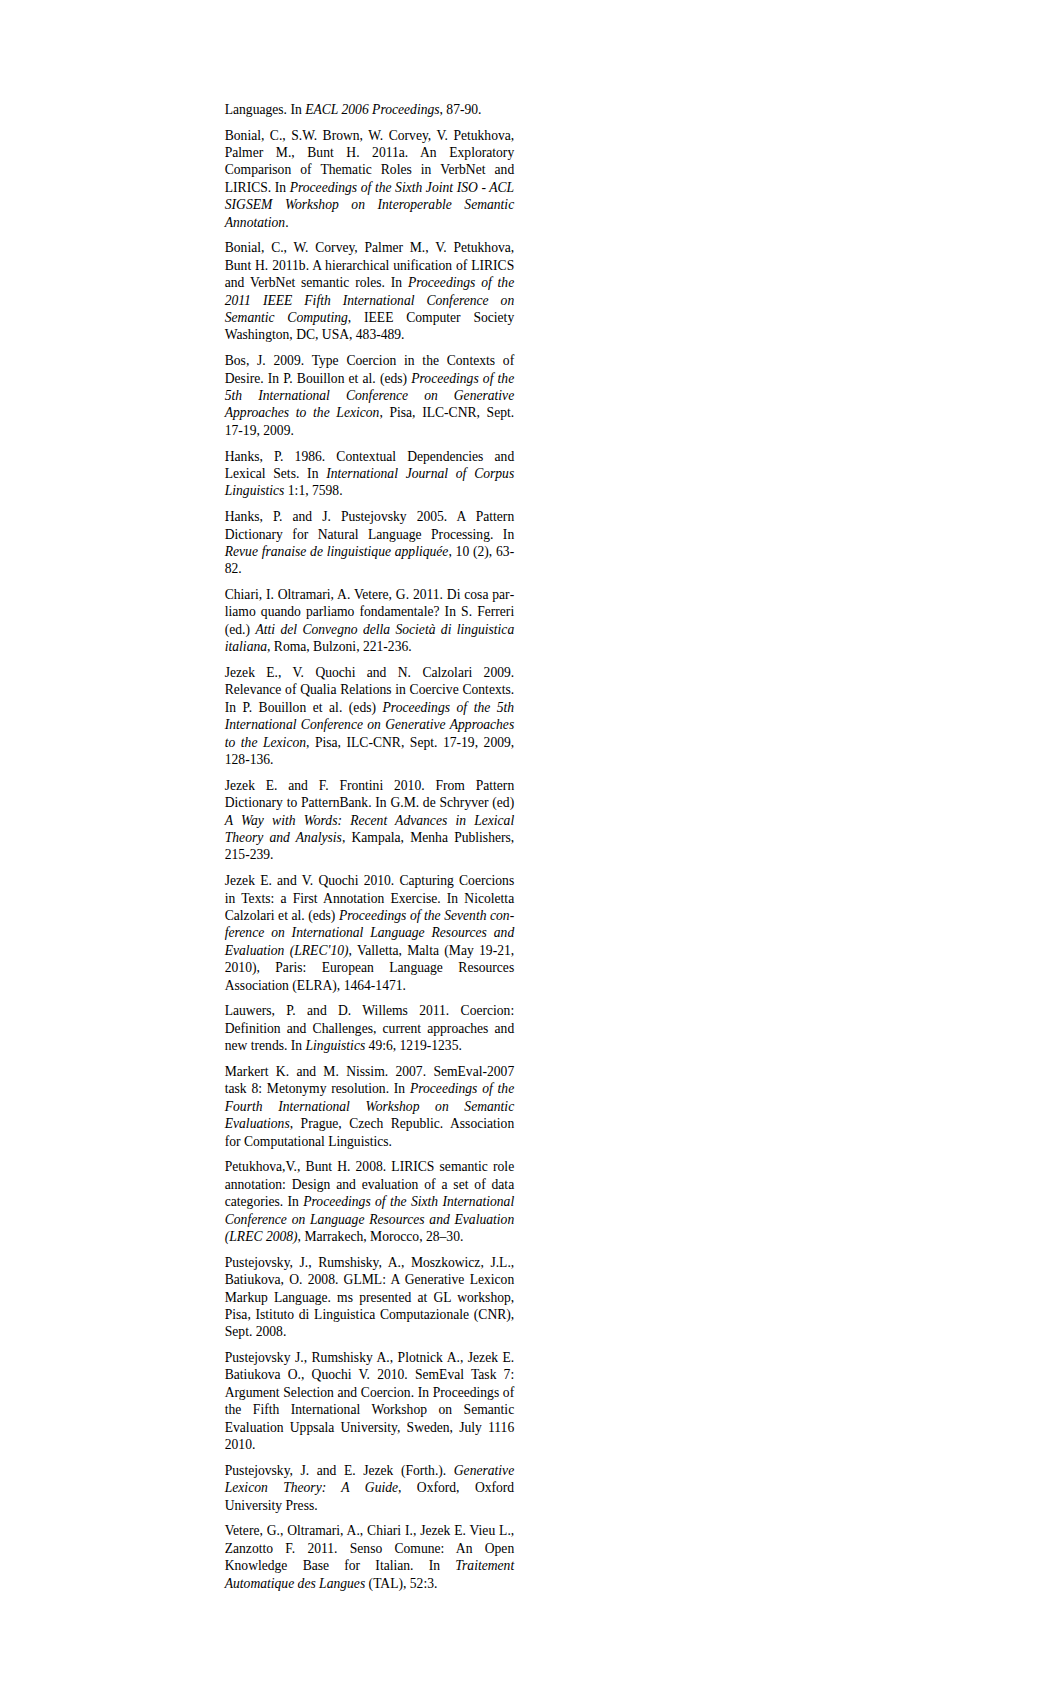Languages. In EACL 2006 Proceedings, 87-90.
Bonial, C., S.W. Brown, W. Corvey, V. Petukhova, Palmer M., Bunt H. 2011a. An Exploratory Comparison of Thematic Roles in VerbNet and LIRICS. In Proceedings of the Sixth Joint ISO - ACL SIGSEM Workshop on Interoperable Semantic Annotation.
Bonial, C., W. Corvey, Palmer M., V. Petukhova, Bunt H. 2011b. A hierarchical unification of LIRICS and VerbNet semantic roles. In Proceedings of the 2011 IEEE Fifth International Conference on Semantic Computing, IEEE Computer Society Washington, DC, USA, 483-489.
Bos, J. 2009. Type Coercion in the Contexts of Desire. In P. Bouillon et al. (eds) Proceedings of the 5th International Conference on Generative Approaches to the Lexicon, Pisa, ILC-CNR, Sept. 17-19, 2009.
Hanks, P. 1986. Contextual Dependencies and Lexical Sets. In International Journal of Corpus Linguistics 1:1, 7598.
Hanks, P. and J. Pustejovsky 2005. A Pattern Dictionary for Natural Language Processing. In Revue franaise de linguistique appliquée, 10 (2), 63-82.
Chiari, I. Oltramari, A. Vetere, G. 2011. Di cosa parliamo quando parliamo fondamentale? In S. Ferreri (ed.) Atti del Convegno della Società di linguistica italiana, Roma, Bulzoni, 221-236.
Jezek E., V. Quochi and N. Calzolari 2009. Relevance of Qualia Relations in Coercive Contexts. In P. Bouillon et al. (eds) Proceedings of the 5th International Conference on Generative Approaches to the Lexicon, Pisa, ILC-CNR, Sept. 17-19, 2009, 128-136.
Jezek E. and F. Frontini 2010. From Pattern Dictionary to PatternBank. In G.M. de Schryver (ed) A Way with Words: Recent Advances in Lexical Theory and Analysis, Kampala, Menha Publishers, 215-239.
Jezek E. and V. Quochi 2010. Capturing Coercions in Texts: a First Annotation Exercise. In Nicoletta Calzolari et al. (eds) Proceedings of the Seventh conference on International Language Resources and Evaluation (LREC'10), Valletta, Malta (May 19-21, 2010), Paris: European Language Resources Association (ELRA), 1464-1471.
Lauwers, P. and D. Willems 2011. Coercion: Definition and Challenges, current approaches and new trends. In Linguistics 49:6, 1219-1235.
Markert K. and M. Nissim. 2007. SemEval-2007 task 8: Metonymy resolution. In Proceedings of the Fourth International Workshop on Semantic Evaluations, Prague, Czech Republic. Association for Computational Linguistics.
Petukhova,V., Bunt H. 2008. LIRICS semantic role annotation: Design and evaluation of a set of data categories. In Proceedings of the Sixth International Conference on Language Resources and Evaluation (LREC 2008), Marrakech, Morocco, 28–30.
Pustejovsky, J., Rumshisky, A., Moszkowicz, J.L., Batiukova, O. 2008. GLML: A Generative Lexicon Markup Language. ms presented at GL workshop, Pisa, Istituto di Linguistica Computazionale (CNR), Sept. 2008.
Pustejovsky J., Rumshisky A., Plotnick A., Jezek E. Batiukova O., Quochi V. 2010. SemEval Task 7: Argument Selection and Coercion. In Proceedings of the Fifth International Workshop on Semantic Evaluation Uppsala University, Sweden, July 1116 2010.
Pustejovsky, J. and E. Jezek (Forth.). Generative Lexicon Theory: A Guide, Oxford, Oxford University Press.
Vetere, G., Oltramari, A., Chiari I., Jezek E. Vieu L., Zanzotto F. 2011. Senso Comune: An Open Knowledge Base for Italian. In Traitement Automatique des Langues (TAL), 52:3.